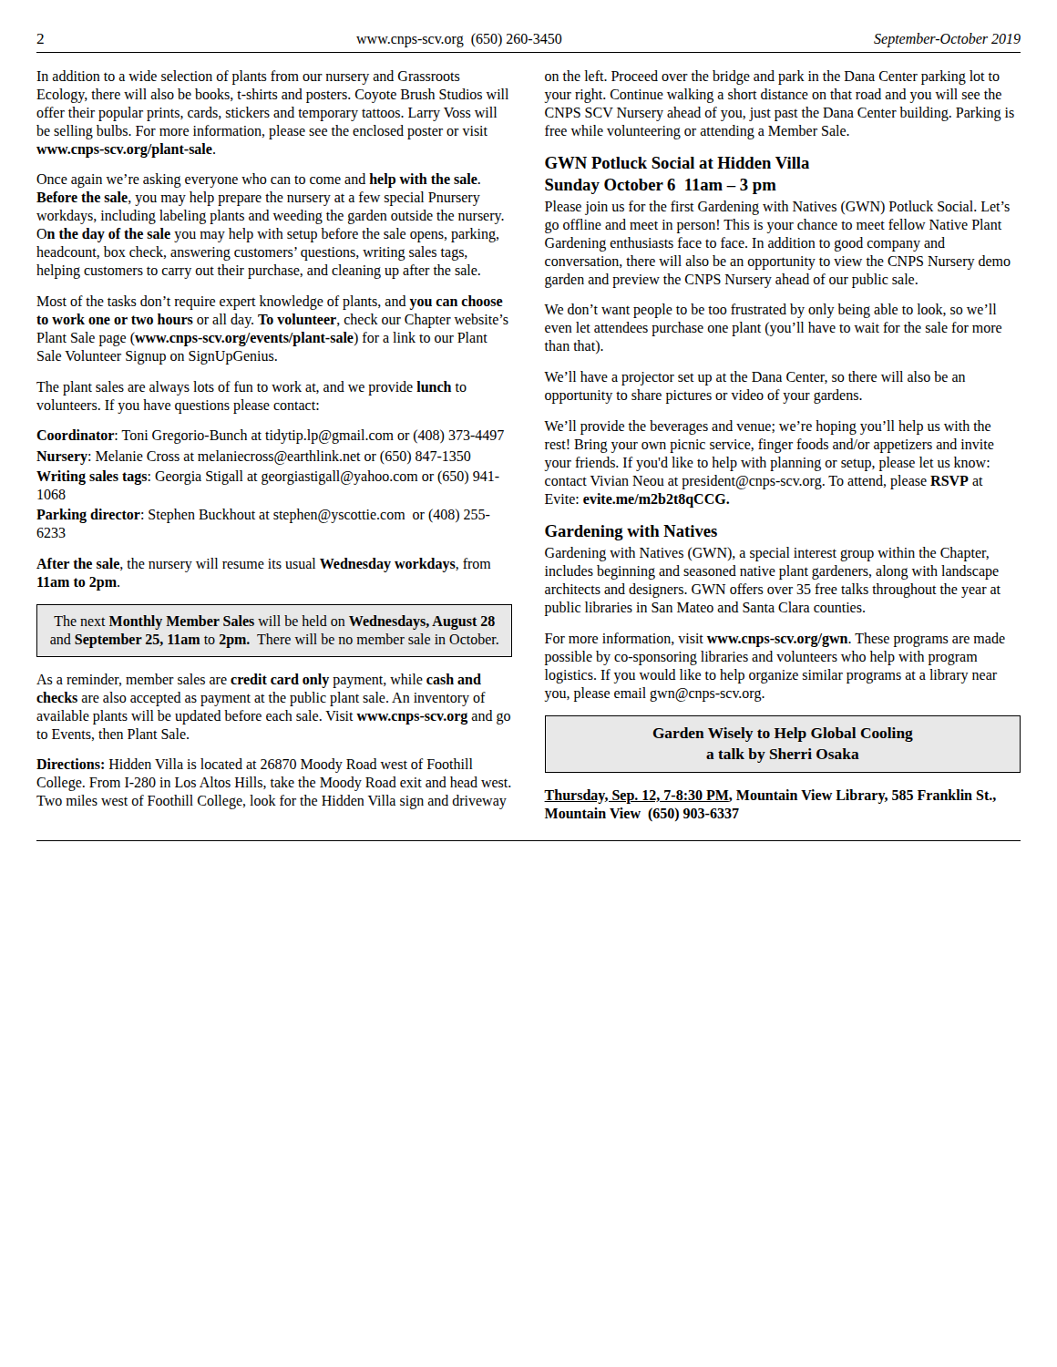2
www.cnps-scv.org (650) 260-3450
September-October 2019
In addition to a wide selection of plants from our nursery and Grassroots Ecology, there will also be books, t-shirts and posters. Coyote Brush Studios will offer their popular prints, cards, stickers and temporary tattoos. Larry Voss will be selling bulbs. For more information, please see the enclosed poster or visit www.cnps-scv.org/plant-sale.
Once again we’re asking everyone who can to come and help with the sale. Before the sale, you may help prepare the nursery at a few special Pnursery workdays, including labeling plants and weeding the garden outside the nursery. On the day of the sale you may help with setup before the sale opens, parking, headcount, box check, answering customers’ questions, writing sales tags, helping customers to carry out their purchase, and cleaning up after the sale.
Most of the tasks don’t require expert knowledge of plants, and you can choose to work one or two hours or all day. To volunteer, check our Chapter website’s Plant Sale page (www.cnps-scv.org/events/plant-sale) for a link to our Plant Sale Volunteer Signup on SignUpGenius.
The plant sales are always lots of fun to work at, and we provide lunch to volunteers. If you have questions please contact:
Coordinator: Toni Gregorio-Bunch at tidytip.lp@gmail.com or (408) 373-4497
Nursery: Melanie Cross at melaniecross@earthlink.net or (650) 847-1350
Writing sales tags: Georgia Stigall at georgiastigall@yahoo.com or (650) 941-1068
Parking director: Stephen Buckhout at stephen@yscottie.com or (408) 255-6233
After the sale, the nursery will resume its usual Wednesday workdays, from 11am to 2pm.
The next Monthly Member Sales will be held on Wednesdays, August 28 and September 25, 11am to 2pm. There will be no member sale in October.
As a reminder, member sales are credit card only payment, while cash and checks are also accepted as payment at the public plant sale. An inventory of available plants will be updated before each sale. Visit www.cnps-scv.org and go to Events, then Plant Sale.
Directions: Hidden Villa is located at 26870 Moody Road west of Foothill College. From I-280 in Los Altos Hills, take the Moody Road exit and head west. Two miles west of Foothill College, look for the Hidden Villa sign and driveway on the left. Proceed over the bridge and park in the Dana Center parking lot to your right. Continue walking a short distance on that road and you will see the CNPS SCV Nursery ahead of you, just past the Dana Center building. Parking is free while volunteering or attending a Member Sale.
GWN Potluck Social at Hidden VillaSunday October 6 11am – 3 pm
Please join us for the first Gardening with Natives (GWN) Potluck Social. Let’s go offline and meet in person! This is your chance to meet fellow Native Plant Gardening enthusiasts face to face. In addition to good company and conversation, there will also be an opportunity to view the CNPS Nursery demo garden and preview the CNPS Nursery ahead of our public sale.
We don’t want people to be too frustrated by only being able to look, so we’ll even let attendees purchase one plant (you’ll have to wait for the sale for more than that).
We’ll have a projector set up at the Dana Center, so there will also be an opportunity to share pictures or video of your gardens.
We’ll provide the beverages and venue; we’re hoping you’ll help us with the rest! Bring your own picnic service, finger foods and/or appetizers and invite your friends. If you'd like to help with planning or setup, please let us know: contact Vivian Neou at president@cnps-scv.org. To attend, please RSVP at Evite: evite.me/m2b2t8qCCG.
Gardening with Natives
Gardening with Natives (GWN), a special interest group within the Chapter, includes beginning and seasoned native plant gardeners, along with landscape architects and designers. GWN offers over 35 free talks throughout the year at public libraries in San Mateo and Santa Clara counties.
For more information, visit www.cnps-scv.org/gwn. These programs are made possible by co-sponsoring libraries and volunteers who help with program logistics. If you would like to help organize similar programs at a library near you, please email gwn@cnps-scv.org.
Garden Wisely to Help Global Cooling
a talk by Sherri Osaka
Thursday, Sep. 12, 7-8:30 PM, Mountain View Library, 585 Franklin St., Mountain View (650) 903-6337